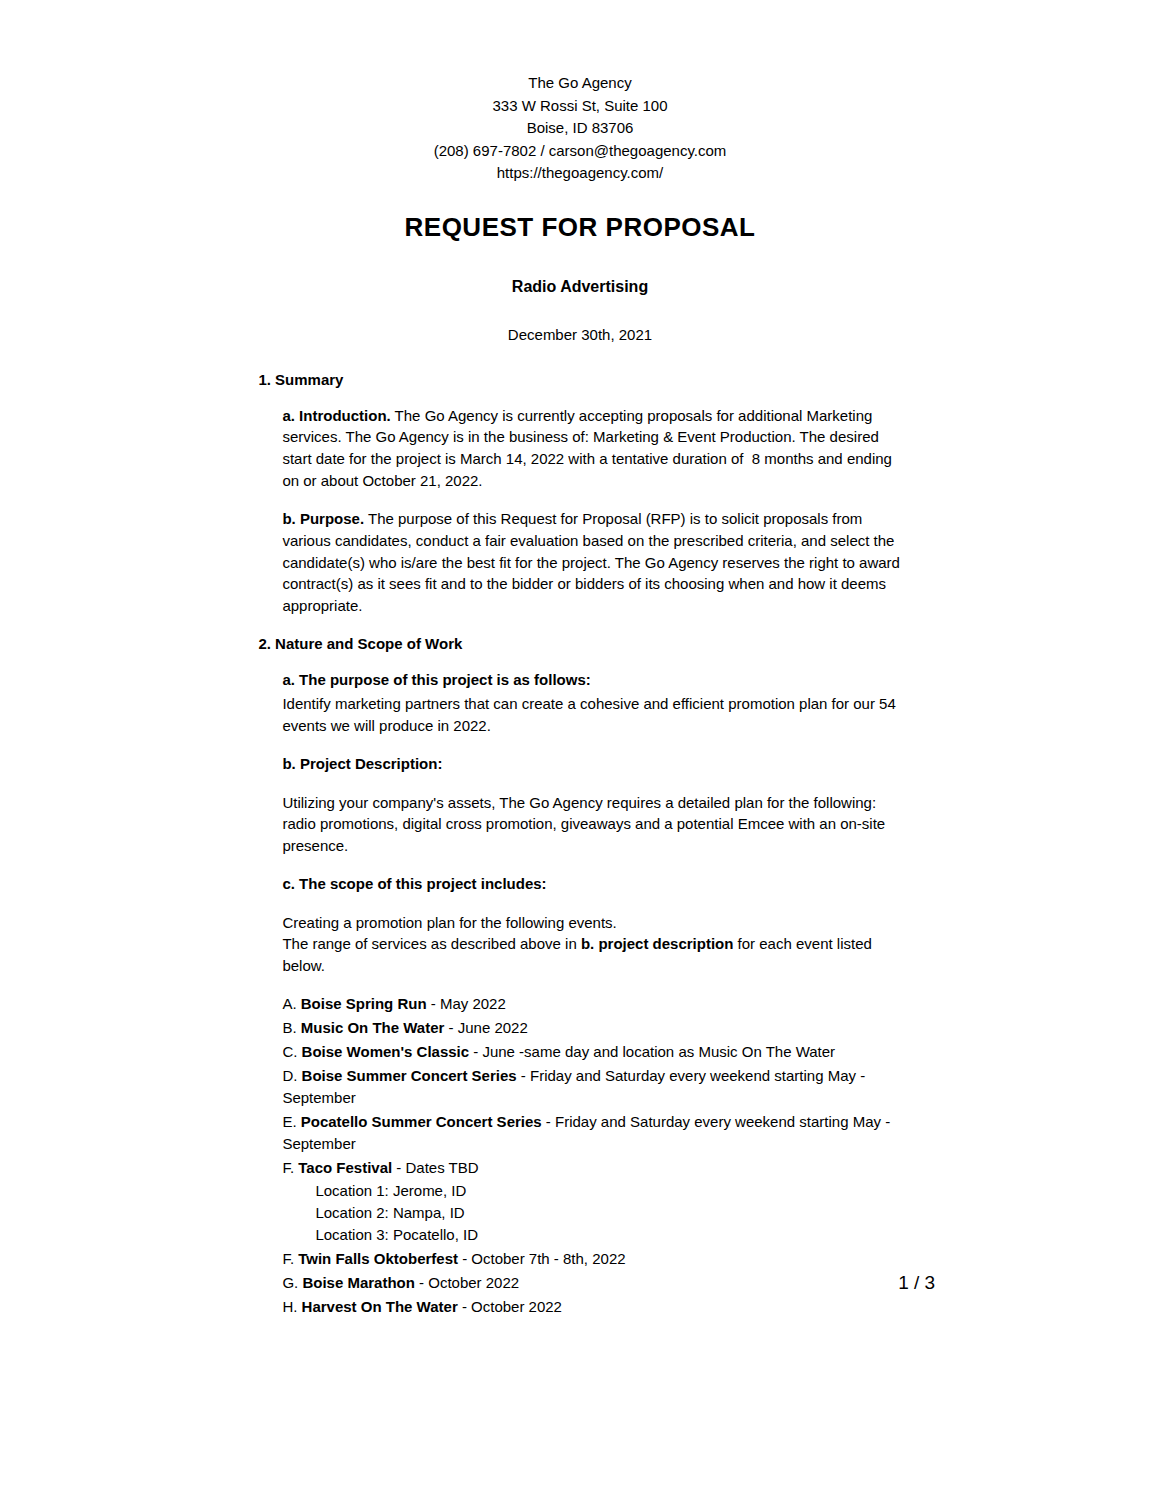The Go Agency
333 W Rossi St, Suite 100
Boise, ID 83706
(208) 697-7802 / carson@thegoagency.com
https://thegoagency.com/
REQUEST FOR PROPOSAL
Radio Advertising
December 30th, 2021
1. Summary
a. Introduction. The Go Agency is currently accepting proposals for additional Marketing services. The Go Agency is in the business of: Marketing & Event Production. The desired start date for the project is March 14, 2022 with a tentative duration of 8 months and ending on or about October 21, 2022.
b. Purpose. The purpose of this Request for Proposal (RFP) is to solicit proposals from various candidates, conduct a fair evaluation based on the prescribed criteria, and select the candidate(s) who is/are the best fit for the project. The Go Agency reserves the right to award contract(s) as it sees fit and to the bidder or bidders of its choosing when and how it deems appropriate.
2. Nature and Scope of Work
a. The purpose of this project is as follows:
Identify marketing partners that can create a cohesive and efficient promotion plan for our 54 events we will produce in 2022.
b. Project Description:
Utilizing your company's assets, The Go Agency requires a detailed plan for the following: radio promotions, digital cross promotion, giveaways and a potential Emcee with an on-site presence.
c. The scope of this project includes:
Creating a promotion plan for the following events.
The range of services as described above in b. project description for each event listed below.
A. Boise Spring Run - May 2022
B. Music On The Water - June 2022
C. Boise Women's Classic - June -same day and location as Music On The Water
D. Boise Summer Concert Series - Friday and Saturday every weekend starting May - September
E. Pocatello Summer Concert Series - Friday and Saturday every weekend starting May - September
F. Taco Festival - Dates TBD
Location 1: Jerome, ID
Location 2: Nampa, ID
Location 3: Pocatello, ID
F. Twin Falls Oktoberfest - October 7th - 8th, 2022
G. Boise Marathon - October 2022
H. Harvest On The Water - October 2022
1 / 3